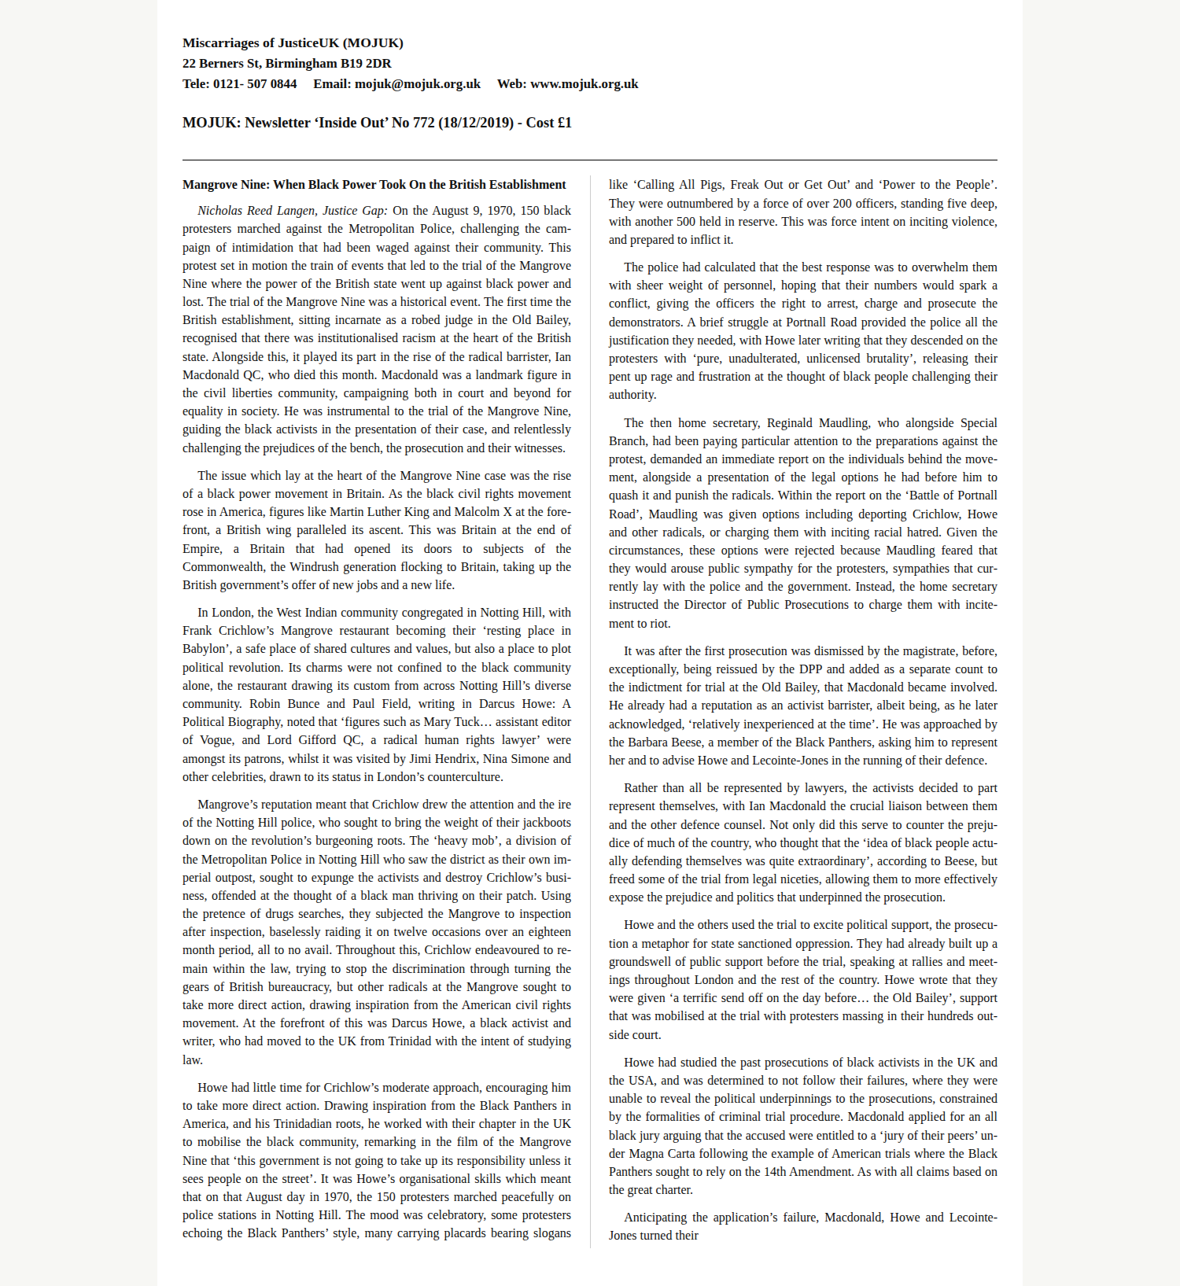Miscarriages of JusticeUK (MOJUK)
22 Berners St, Birmingham B19 2DR
Tele: 0121- 507 0844 Email: mojuk@mojuk.org.uk Web: www.mojuk.org.uk
MOJUK: Newsletter ‘Inside Out’ No 772 (18/12/2019) - Cost £1
Mangrove Nine: When Black Power Took On the British Establishment
Nicholas Reed Langen, Justice Gap: On the August 9, 1970, 150 black protesters marched against the Metropolitan Police, challenging the campaign of intimidation that had been waged against their community. This protest set in motion the train of events that led to the trial of the Mangrove Nine where the power of the British state went up against black power and lost. The trial of the Mangrove Nine was a historical event. The first time the British establishment, sitting incarnate as a robed judge in the Old Bailey, recognised that there was institutionalised racism at the heart of the British state. Alongside this, it played its part in the rise of the radical barrister, Ian Macdonald QC, who died this month. Macdonald was a landmark figure in the civil liberties community, campaigning both in court and beyond for equality in society. He was instrumental to the trial of the Mangrove Nine, guiding the black activists in the presentation of their case, and relentlessly challenging the prejudices of the bench, the prosecution and their witnesses.
The issue which lay at the heart of the Mangrove Nine case was the rise of a black power movement in Britain. As the black civil rights movement rose in America, figures like Martin Luther King and Malcolm X at the forefront, a British wing paralleled its ascent. This was Britain at the end of Empire, a Britain that had opened its doors to subjects of the Commonwealth, the Windrush generation flocking to Britain, taking up the British government’s offer of new jobs and a new life.
In London, the West Indian community congregated in Notting Hill, with Frank Crichlow’s Mangrove restaurant becoming their ‘resting place in Babylon’, a safe place of shared cultures and values, but also a place to plot political revolution. Its charms were not confined to the black community alone, the restaurant drawing its custom from across Notting Hill’s diverse community. Robin Bunce and Paul Field, writing in Darcus Howe: A Political Biography, noted that ‘figures such as Mary Tuck… assistant editor of Vogue, and Lord Gifford QC, a radical human rights lawyer’ were amongst its patrons, whilst it was visited by Jimi Hendrix, Nina Simone and other celebrities, drawn to its status in London’s counterculture.
Mangrove’s reputation meant that Crichlow drew the attention and the ire of the Notting Hill police, who sought to bring the weight of their jackboots down on the revolution’s burgeoning roots. The ‘heavy mob’, a division of the Metropolitan Police in Notting Hill who saw the district as their own imperial outpost, sought to expunge the activists and destroy Crichlow’s business, offended at the thought of a black man thriving on their patch. Using the pretence of drugs searches, they subjected the Mangrove to inspection after inspection, baselessly raiding it on twelve occasions over an eighteen month period, all to no avail. Throughout this, Crichlow endeavoured to remain within the law, trying to stop the discrimination through turning the gears of British bureaucracy, but other radicals at the Mangrove sought to take more direct action, drawing inspiration from the American civil rights movement. At the forefront of this was Darcus Howe, a black activist and writer, who had moved to the UK from Trinidad with the intent of studying law.
Howe had little time for Crichlow’s moderate approach, encouraging him to take more direct action. Drawing inspiration from the Black Panthers in America, and his Trinidadian roots, he worked with their chapter in the UK to mobilise the black community, remarking in the film of the Mangrove Nine that ‘this government is not going to take up its responsibility unless it sees people on the street’. It was Howe’s organisational skills which meant that on that August day in 1970, the 150 protesters marched peacefully on police stations in Notting Hill. The mood was celebratory, some protesters echoing the Black Panthers’ style, many carrying placards bearing slogans like ‘Calling All Pigs, Freak Out or Get Out’ and ‘Power to the People’. They were outnumbered by a force of over 200 officers, standing five deep, with another 500 held in reserve. This was force intent on inciting violence, and prepared to inflict it.
The police had calculated that the best response was to overwhelm them with sheer weight of personnel, hoping that their numbers would spark a conflict, giving the officers the right to arrest, charge and prosecute the demonstrators. A brief struggle at Portnall Road provided the police all the justification they needed, with Howe later writing that they descended on the protesters with ‘pure, unadulterated, unlicensed brutality’, releasing their pent up rage and frustration at the thought of black people challenging their authority.
The then home secretary, Reginald Maudling, who alongside Special Branch, had been paying particular attention to the preparations against the protest, demanded an immediate report on the individuals behind the movement, alongside a presentation of the legal options he had before him to quash it and punish the radicals. Within the report on the ‘Battle of Portnall Road’, Maudling was given options including deporting Crichlow, Howe and other radicals, or charging them with inciting racial hatred. Given the circumstances, these options were rejected because Maudling feared that they would arouse public sympathy for the protesters, sympathies that currently lay with the police and the government. Instead, the home secretary instructed the Director of Public Prosecutions to charge them with incitement to riot.
It was after the first prosecution was dismissed by the magistrate, before, exceptionally, being reissued by the DPP and added as a separate count to the indictment for trial at the Old Bailey, that Macdonald became involved. He already had a reputation as an activist barrister, albeit being, as he later acknowledged, ‘relatively inexperienced at the time’. He was approached by the Barbara Beese, a member of the Black Panthers, asking him to represent her and to advise Howe and Lecointe-Jones in the running of their defence.
Rather than all be represented by lawyers, the activists decided to part represent themselves, with Ian Macdonald the crucial liaison between them and the other defence counsel. Not only did this serve to counter the prejudice of much of the country, who thought that the ‘idea of black people actually defending themselves was quite extraordinary’, according to Beese, but freed some of the trial from legal niceties, allowing them to more effectively expose the prejudice and politics that underpinned the prosecution.
Howe and the others used the trial to excite political support, the prosecution a metaphor for state sanctioned oppression. They had already built up a groundswell of public support before the trial, speaking at rallies and meetings throughout London and the rest of the country. Howe wrote that they were given ‘a terrific send off on the day before… the Old Bailey’, support that was mobilised at the trial with protesters massing in their hundreds outside court.
Howe had studied the past prosecutions of black activists in the UK and the USA, and was determined to not follow their failures, where they were unable to reveal the political underpinnings to the prosecutions, constrained by the formalities of criminal trial procedure. Macdonald applied for an all black jury arguing that the accused were entitled to a ‘jury of their peers’ under Magna Carta following the example of American trials where the Black Panthers sought to rely on the 14th Amendment. As with all claims based on the great charter.
Anticipating the application’s failure, Macdonald, Howe and Lecointe-Jones turned their